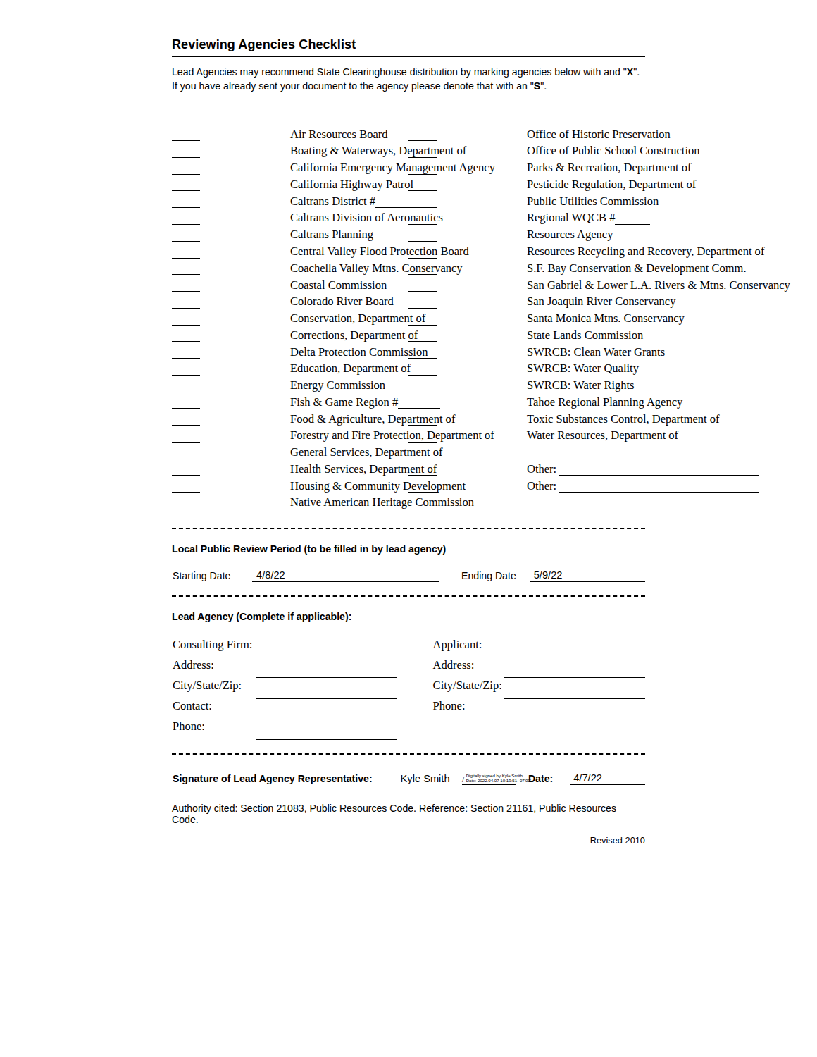Reviewing Agencies Checklist
Lead Agencies may recommend State Clearinghouse distribution by marking agencies below with and "X".
If you have already sent your document to the agency please denote that with an "S".
| | Air Resources Board | | Office of Historic Preservation |
| | Boating & Waterways, Department of | | Office of Public School Construction |
| | California Emergency Management Agency | | Parks & Recreation, Department of |
| | California Highway Patrol | | Pesticide Regulation, Department of |
| | Caltrans District # | | Public Utilities Commission |
| | Caltrans Division of Aeronautics | | Regional WQCB # |
| | Caltrans Planning | | Resources Agency |
| | Central Valley Flood Protection Board | | Resources Recycling and Recovery, Department of |
| | Coachella Valley Mtns. Conservancy | | S.F. Bay Conservation & Development Comm. |
| | Coastal Commission | | San Gabriel & Lower L.A. Rivers & Mtns. Conservancy |
| | Colorado River Board | | San Joaquin River Conservancy |
| | Conservation, Department of | | Santa Monica Mtns. Conservancy |
| | Corrections, Department of | | State Lands Commission |
| | Delta Protection Commission | | SWRCB: Clean Water Grants |
| | Education, Department of | | SWRCB: Water Quality |
| | Energy Commission | | SWRCB: Water Rights |
| | Fish & Game Region # | | Tahoe Regional Planning Agency |
| | Food & Agriculture, Department of | | Toxic Substances Control, Department of |
| | Forestry and Fire Protection, Department of | | Water Resources, Department of |
| | General Services, Department of | | |
| | Health Services, Department of | | Other: |
| | Housing & Community Development | | Other: |
| | Native American Heritage Commission | | |
Local Public Review Period (to be filled in by lead agency)
| Starting Date | 4/8/22 | | Ending Date | 5/9/22 |
Lead Agency (Complete if applicable):
| Consulting Firm: | | | Applicant: | |
| Address: | | | Address: | |
| City/State/Zip: | | | City/State/Zip: | |
| Contact: | | | Phone: | |
| Phone: | | | | |
| Signature of Lead Agency Representative: | Kyle Smith | / Digitally signed by Kyle Smith Date: 2022.04.07 10:19:51 -07'00' | Date: | 4/7/22 |
Authority cited: Section 21083, Public Resources Code. Reference: Section 21161, Public Resources Code.
Revised 2010